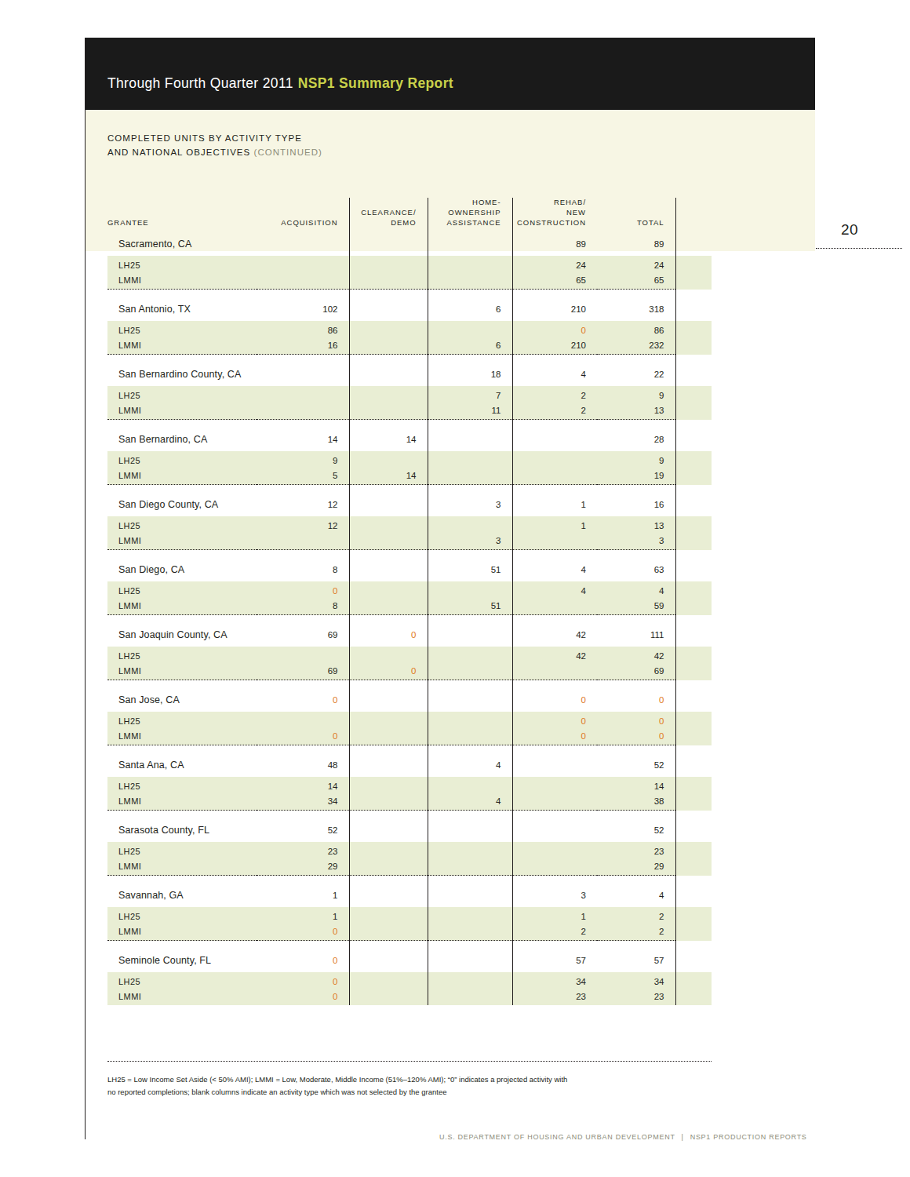Through Fourth Quarter 2011NSP1 Summary Report
Completed Units by Activity Type
and National Objectives (continued)
20
| Grantee | Acquisition | Clearance/ Demo | Home- ownership Assistance | Rehab/ New Construction | Total | |
| --- | --- | --- | --- | --- | --- | --- |
| Sacramento, CA | | | | 89 | 89 | |
| LH25 | | | | 24 | 24 | |
| LMMI | | | | 65 | 65 | |
| San Antonio, TX | 102 | | 6 | 210 | 318 | |
| LH25 | 86 | | | 0 | 86 | |
| LMMI | 16 | | 6 | 210 | 232 | |
| San Bernardino County, CA | | | 18 | 4 | 22 | |
| LH25 | | | 7 | 2 | 9 | |
| LMMI | | | 11 | 2 | 13 | |
| San Bernardino, CA | 14 | 14 | | | 28 | |
| LH25 | 9 | | | | 9 | |
| LMMI | 5 | 14 | | | 19 | |
| San Diego County, CA | 12 | | 3 | 1 | 16 | |
| LH25 | 12 | | | 1 | 13 | |
| LMMI | | | 3 | | 3 | |
| San Diego, CA | 8 | | 51 | 4 | 63 | |
| LH25 | 0 | | | 4 | 4 | |
| LMMI | 8 | | 51 | | 59 | |
| San Joaquin County, CA | 69 | 0 | | 42 | 111 | |
| LH25 | | | | 42 | 42 | |
| LMMI | 69 | 0 | | | 69 | |
| San Jose, CA | 0 | | | 0 | 0 | |
| LH25 | | | | 0 | 0 | |
| LMMI | 0 | | | 0 | 0 | |
| Santa Ana, CA | 48 | | 4 | | 52 | |
| LH25 | 14 | | | | 14 | |
| LMMI | 34 | | 4 | | 38 | |
| Sarasota County, FL | 52 | | | | 52 | |
| LH25 | 23 | | | | 23 | |
| LMMI | 29 | | | | 29 | |
| Savannah, GA | 1 | | | 3 | 4 | |
| LH25 | 1 | | | 1 | 2 | |
| LMMI | 0 | | | 2 | 2 | |
| Seminole County, FL | 0 | | | 57 | 57 | |
| LH25 | 0 | | | 34 | 34 | |
| LMMI | 0 | | | 23 | 23 | |
LH25 = Low Income Set Aside (< 50% AMI); LMMI = Low, Moderate, Middle Income (51%–120% AMI); “0” indicates a projected activity with
no reported completions; blank columns indicate an activity type which was not selected by the grantee
U.S. Department of Housing and Urban Development|NSP1 Production Reports